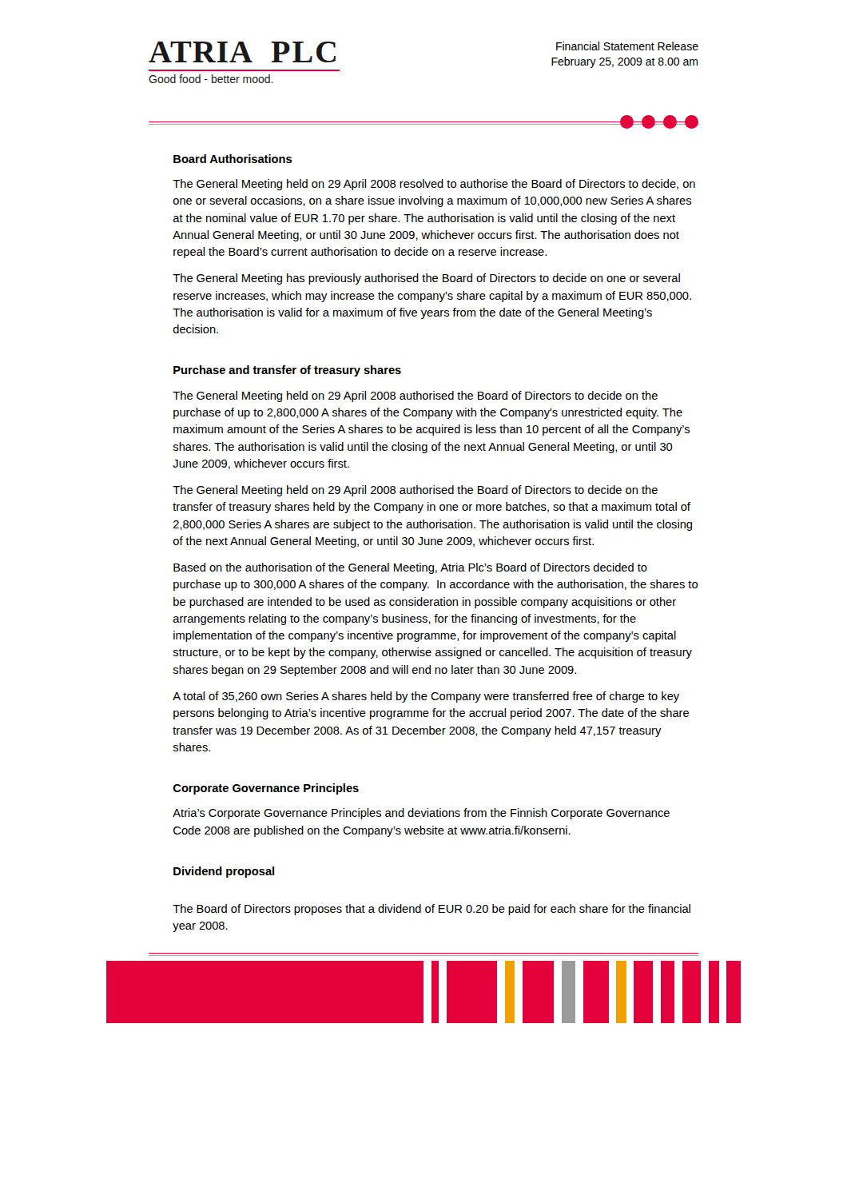ATRIA PLC
Good food - better mood.
Financial Statement Release
February 25, 2009 at 8.00 am
Board Authorisations
The General Meeting held on 29 April 2008 resolved to authorise the Board of Directors to decide, on one or several occasions, on a share issue involving a maximum of 10,000,000 new Series A shares at the nominal value of EUR 1.70 per share. The authorisation is valid until the closing of the next Annual General Meeting, or until 30 June 2009, whichever occurs first. The authorisation does not repeal the Board’s current authorisation to decide on a reserve increase.
The General Meeting has previously authorised the Board of Directors to decide on one or several reserve increases, which may increase the company’s share capital by a maximum of EUR 850,000. The authorisation is valid for a maximum of five years from the date of the General Meeting’s decision.
Purchase and transfer of treasury shares
The General Meeting held on 29 April 2008 authorised the Board of Directors to decide on the purchase of up to 2,800,000 A shares of the Company with the Company's unrestricted equity. The maximum amount of the Series A shares to be acquired is less than 10 percent of all the Company’s shares. The authorisation is valid until the closing of the next Annual General Meeting, or until 30 June 2009, whichever occurs first.
The General Meeting held on 29 April 2008 authorised the Board of Directors to decide on the transfer of treasury shares held by the Company in one or more batches, so that a maximum total of 2,800,000 Series A shares are subject to the authorisation. The authorisation is valid until the closing of the next Annual General Meeting, or until 30 June 2009, whichever occurs first.
Based on the authorisation of the General Meeting, Atria Plc’s Board of Directors decided to purchase up to 300,000 A shares of the company. In accordance with the authorisation, the shares to be purchased are intended to be used as consideration in possible company acquisitions or other arrangements relating to the company’s business, for the financing of investments, for the implementation of the company’s incentive programme, for improvement of the company’s capital structure, or to be kept by the company, otherwise assigned or cancelled. The acquisition of treasury shares began on 29 September 2008 and will end no later than 30 June 2009.
A total of 35,260 own Series A shares held by the Company were transferred free of charge to key persons belonging to Atria’s incentive programme for the accrual period 2007. The date of the share transfer was 19 December 2008. As of 31 December 2008, the Company held 47,157 treasury shares.
Corporate Governance Principles
Atria’s Corporate Governance Principles and deviations from the Finnish Corporate Governance Code 2008 are published on the Company’s website at www.atria.fi/konserni.
Dividend proposal
The Board of Directors proposes that a dividend of EUR 0.20 be paid for each share for the financial year 2008.